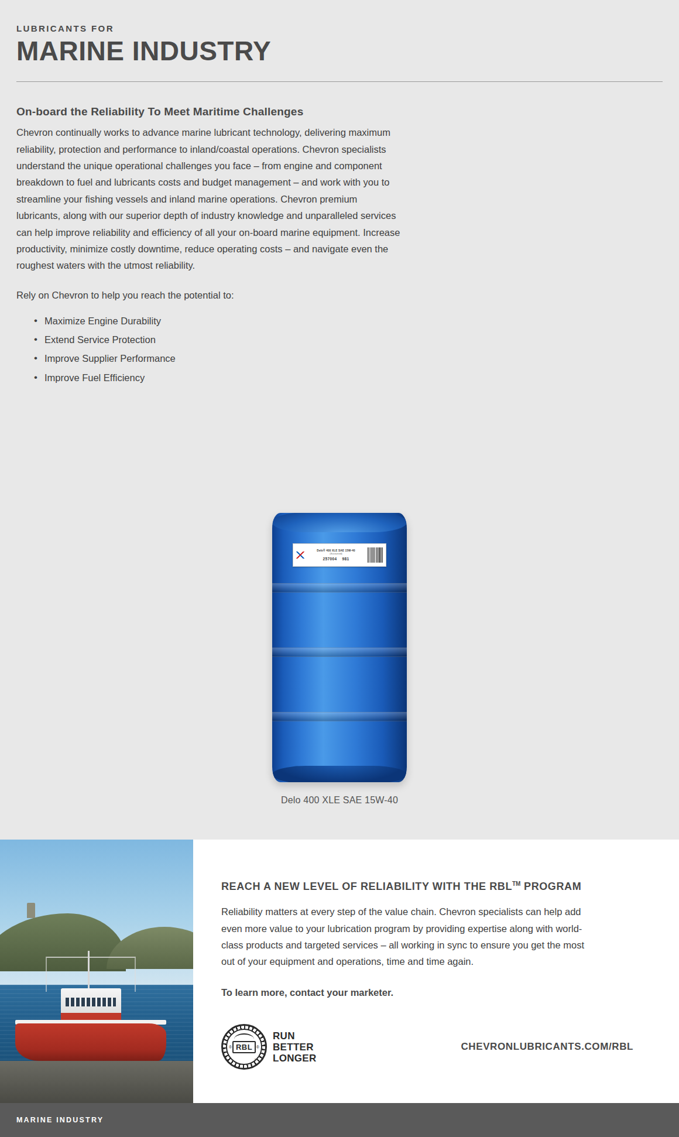LUBRICANTS FOR
MARINE INDUSTRY
On-board the Reliability To Meet Maritime Challenges
Chevron continually works to advance marine lubricant technology, delivering maximum reliability, protection and performance to inland/coastal operations. Chevron specialists understand the unique operational challenges you face – from engine and component breakdown to fuel and lubricants costs and budget management – and work with you to streamline your fishing vessels and inland marine operations. Chevron premium lubricants, along with our superior depth of industry knowledge and unparalleled services can help improve reliability and efficiency of all your on-board marine equipment. Increase productivity, minimize costly downtime, reduce operating costs – and navigate even the roughest waters with the utmost reliability.
Rely on Chevron to help you reach the potential to:
Maximize Engine Durability
Extend Service Protection
Improve Supplier Performance
Improve Fuel Efficiency
Delo® 400 XLE SAE 15W-40
(Sustained)
257004 981
Delo 400 XLE SAE 15W-40
REACH A NEW LEVEL OF RELIABILITY WITH THE RBLTM PROGRAM
Reliability matters at every step of the value chain. Chevron specialists can help add even more value to your lubrication program by providing expertise along with world-class products and targeted services – all working in sync to ensure you get the most out of your equipment and operations, time and time again.
To learn more, contact your marketer.
® RBL ® ™
RUN
BETTER
LONGER
CHEVRONLUBRICANTS.COM/RBL
MARINE INDUSTRY